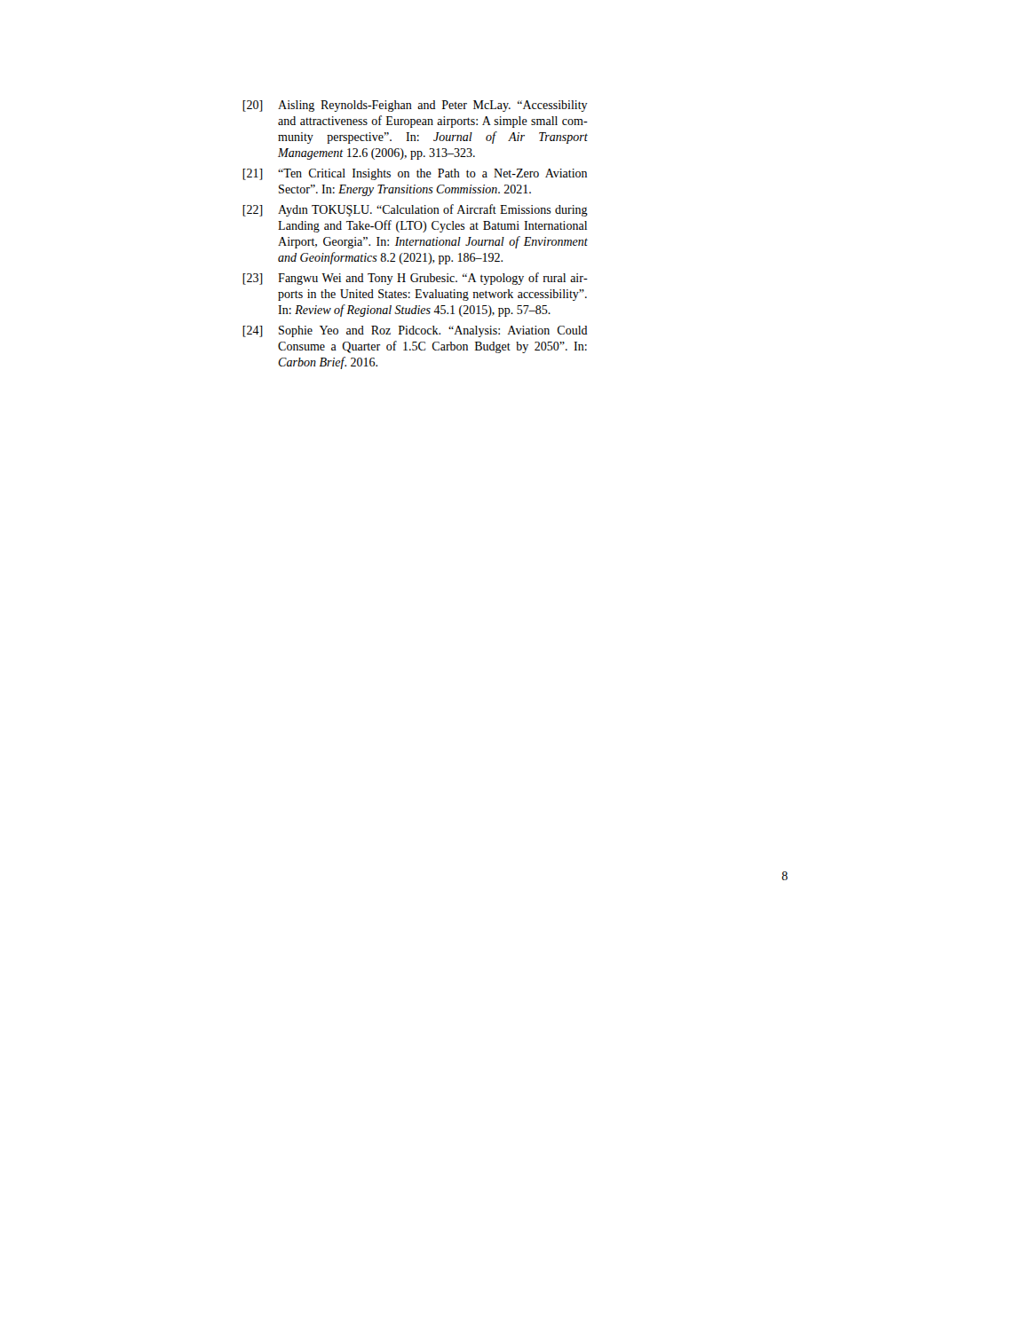[20]
Aisling Reynolds-Feighan and Peter McLay. “Accessibility and attractiveness of European airports: A simple small community perspective”. In: Journal of Air Transport Management 12.6 (2006), pp. 313–323.
[21]
“Ten Critical Insights on the Path to a Net-Zero Aviation Sector”. In: Energy Transitions Commission. 2021.
[22]
Aydın TOKUŞLU. “Calculation of Aircraft Emissions during Landing and Take-Off (LTO) Cycles at Batumi International Airport, Georgia”. In: International Journal of Environment and Geoinformatics 8.2 (2021), pp. 186–192.
[23]
Fangwu Wei and Tony H Grubesic. “A typology of rural airports in the United States: Evaluating network accessibility”. In: Review of Regional Studies 45.1 (2015), pp. 57–85.
[24]
Sophie Yeo and Roz Pidcock. “Analysis: Aviation Could Consume a Quarter of 1.5C Carbon Budget by 2050”. In: Carbon Brief. 2016.
8